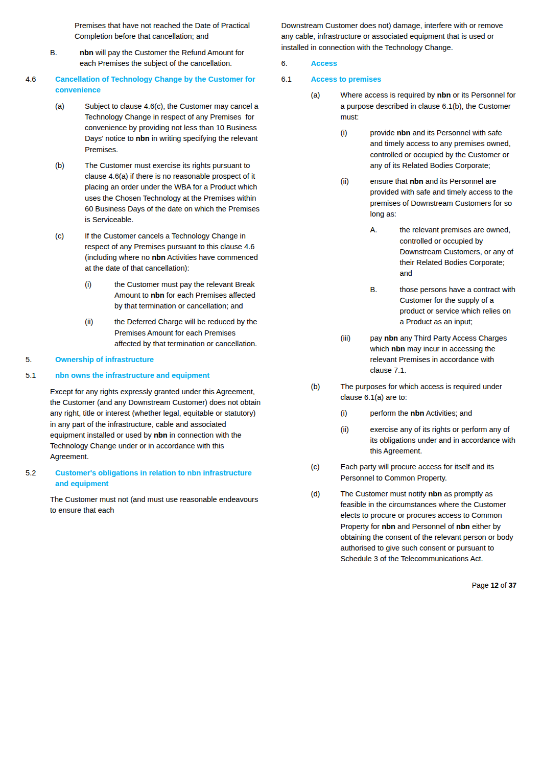Premises that have not reached the Date of Practical Completion before that cancellation; and
B.
nbn will pay the Customer the Refund Amount for each Premises the subject of the cancellation.
4.6
Cancellation of Technology Change by the Customer for convenience
(a)
Subject to clause 4.6(c), the Customer may cancel a Technology Change in respect of any Premises for convenience by providing not less than 10 Business Days' notice to nbn in writing specifying the relevant Premises.
(b)
The Customer must exercise its rights pursuant to clause 4.6(a) if there is no reasonable prospect of it placing an order under the WBA for a Product which uses the Chosen Technology at the Premises within 60 Business Days of the date on which the Premises is Serviceable.
(c)
If the Customer cancels a Technology Change in respect of any Premises pursuant to this clause 4.6 (including where no nbn Activities have commenced at the date of that cancellation):
(i)
the Customer must pay the relevant Break Amount to nbn for each Premises affected by that termination or cancellation; and
(ii)
the Deferred Charge will be reduced by the Premises Amount for each Premises affected by that termination or cancellation.
5.
Ownership of infrastructure
5.1
nbn owns the infrastructure and equipment
Except for any rights expressly granted under this Agreement, the Customer (and any Downstream Customer) does not obtain any right, title or interest (whether legal, equitable or statutory) in any part of the infrastructure, cable and associated equipment installed or used by nbn in connection with the Technology Change under or in accordance with this Agreement.
5.2
Customer's obligations in relation to nbn infrastructure and equipment
The Customer must not (and must use reasonable endeavours to ensure that each
Downstream Customer does not) damage, interfere with or remove any cable, infrastructure or associated equipment that is used or installed in connection with the Technology Change.
6.
Access
6.1
Access to premises
(a)
Where access is required by nbn or its Personnel for a purpose described in clause 6.1(b), the Customer must:
(i)
provide nbn and its Personnel with safe and timely access to any premises owned, controlled or occupied by the Customer or any of its Related Bodies Corporate;
(ii)
ensure that nbn and its Personnel are provided with safe and timely access to the premises of Downstream Customers for so long as:
A.
the relevant premises are owned, controlled or occupied by Downstream Customers, or any of their Related Bodies Corporate; and
B.
those persons have a contract with Customer for the supply of a product or service which relies on a Product as an input;
(iii)
pay nbn any Third Party Access Charges which nbn may incur in accessing the relevant Premises in accordance with clause 7.1.
(b)
The purposes for which access is required under clause 6.1(a) are to:
(i)
perform the nbn Activities; and
(ii)
exercise any of its rights or perform any of its obligations under and in accordance with this Agreement.
(c)
Each party will procure access for itself and its Personnel to Common Property.
(d)
The Customer must notify nbn as promptly as feasible in the circumstances where the Customer elects to procure or procures access to Common Property for nbn and Personnel of nbn either by obtaining the consent of the relevant person or body authorised to give such consent or pursuant to Schedule 3 of the Telecommunications Act.
Page 12 of 37